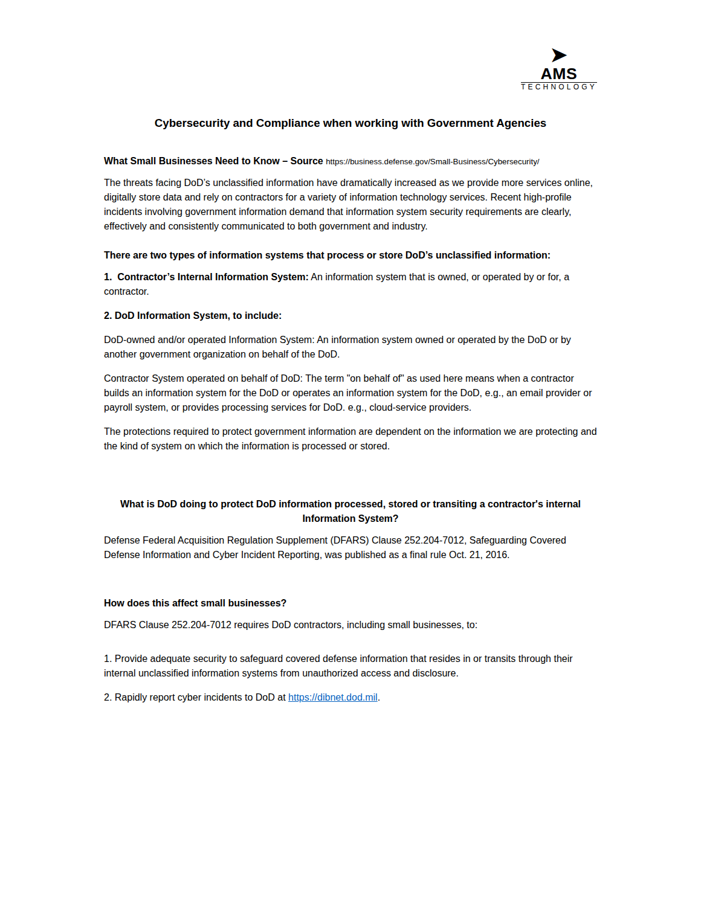➤ AMS TECHNOLOGY
Cybersecurity and Compliance when working with Government Agencies
What Small Businesses Need to Know – Source https://business.defense.gov/Small-Business/Cybersecurity/
The threats facing DoD’s unclassified information have dramatically increased as we provide more services online, digitally store data and rely on contractors for a variety of information technology services. Recent high-profile incidents involving government information demand that information system security requirements are clearly, effectively and consistently communicated to both government and industry.
There are two types of information systems that process or store DoD’s unclassified information:
1. Contractor’s Internal Information System: An information system that is owned, or operated by or for, a contractor.
2. DoD Information System, to include:
DoD-owned and/or operated Information System: An information system owned or operated by the DoD or by another government organization on behalf of the DoD.
Contractor System operated on behalf of DoD: The term "on behalf of" as used here means when a contractor builds an information system for the DoD or operates an information system for the DoD, e.g., an email provider or payroll system, or provides processing services for DoD. e.g., cloud-service providers.
The protections required to protect government information are dependent on the information we are protecting and the kind of system on which the information is processed or stored.
What is DoD doing to protect DoD information processed, stored or transiting a contractor's internal Information System?
Defense Federal Acquisition Regulation Supplement (DFARS) Clause 252.204-7012, Safeguarding Covered Defense Information and Cyber Incident Reporting, was published as a final rule Oct. 21, 2016.
How does this affect small businesses?
DFARS Clause 252.204-7012 requires DoD contractors, including small businesses, to:
1. Provide adequate security to safeguard covered defense information that resides in or transits through their internal unclassified information systems from unauthorized access and disclosure.
2. Rapidly report cyber incidents to DoD at https://dibnet.dod.mil.